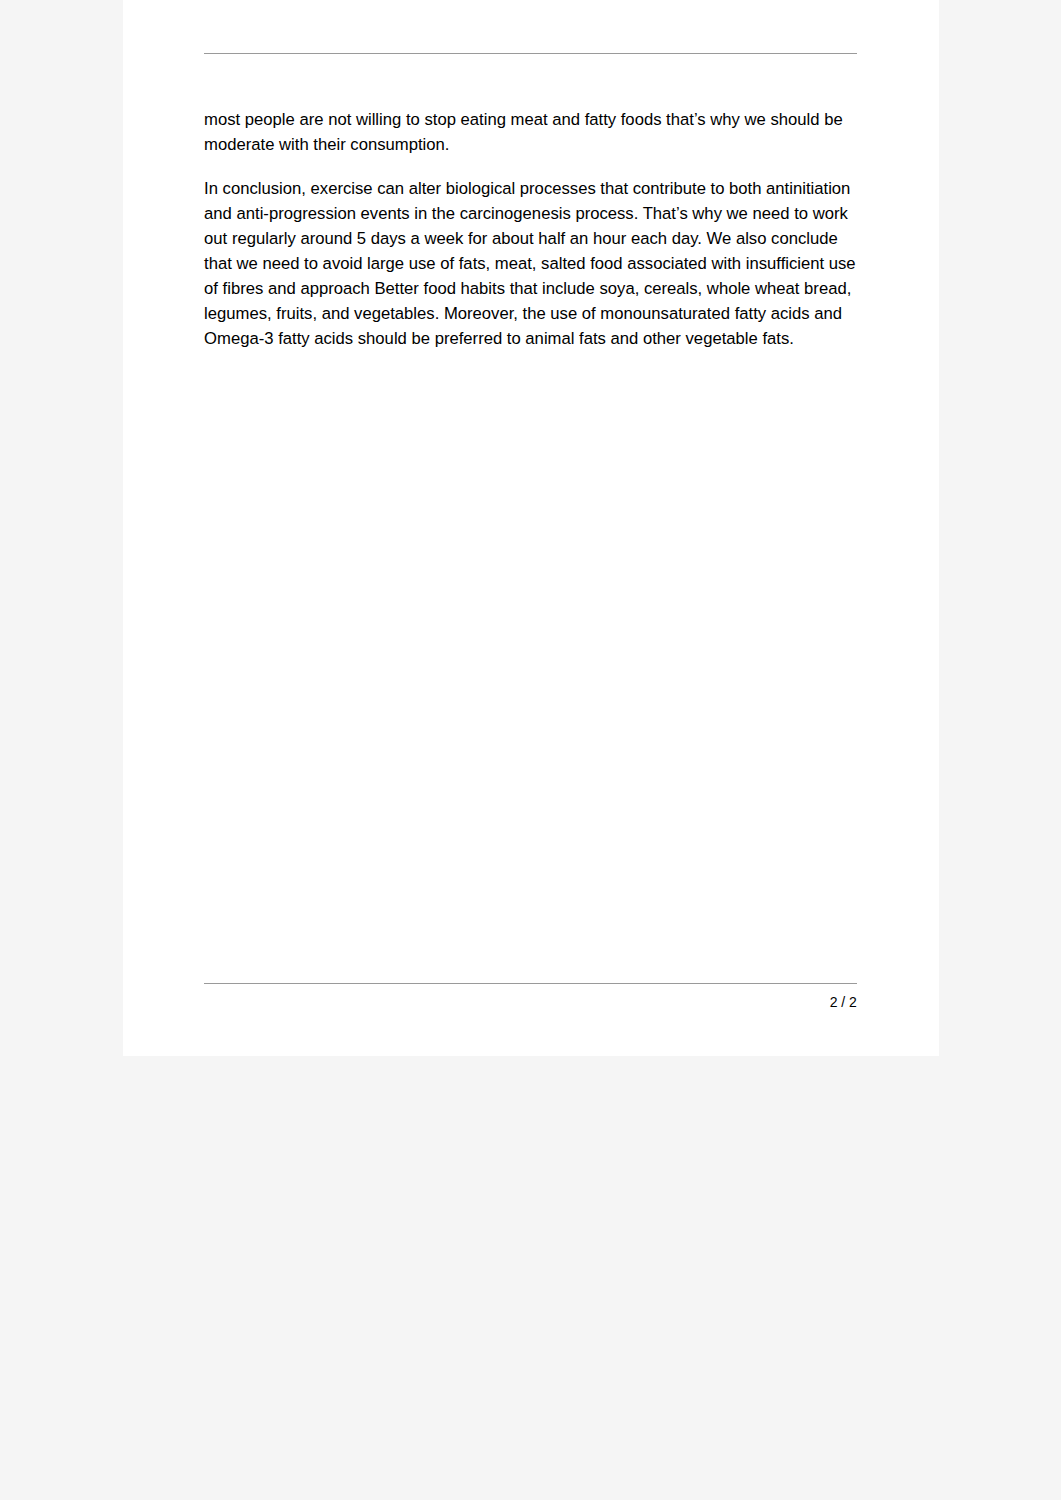most people are not willing to stop eating meat and fatty foods that’s why we should be moderate with their consumption.
In conclusion, exercise can alter biological processes that contribute to both antinitiation and anti-progression events in the carcinogenesis process. That’s why we need to work out regularly around 5 days a week for about half an hour each day. We also conclude that we need to avoid large use of fats, meat, salted food associated with insufficient use of fibres and approach Better food habits that include soya, cereals, whole wheat bread, legumes, fruits, and vegetables. Moreover, the use of monounsaturated fatty acids and Omega-3 fatty acids should be preferred to animal fats and other vegetable fats.
2 / 2